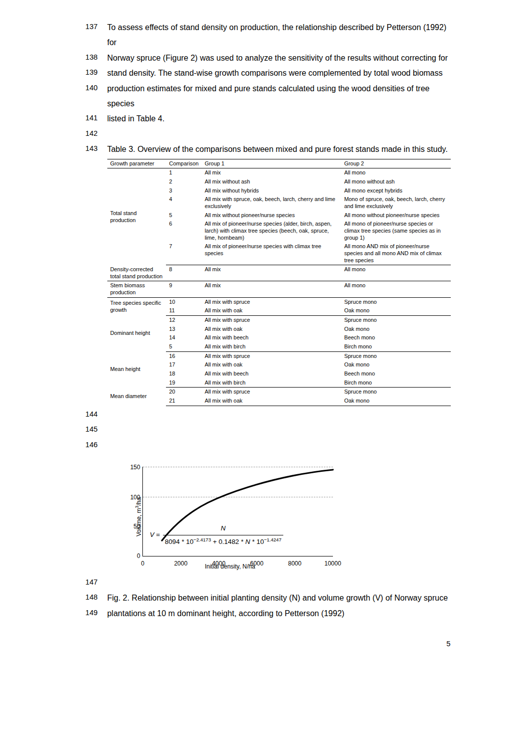137 To assess effects of stand density on production, the relationship described by Petterson (1992) for
138 Norway spruce (Figure 2) was used to analyze the sensitivity of the results without correcting for
139 stand density. The stand-wise growth comparisons were complemented by total wood biomass
140 production estimates for mixed and pure stands calculated using the wood densities of tree species
141 listed in Table 4.
142
143 Table 3. Overview of the comparisons between mixed and pure forest stands made in this study.
| Growth parameter | Comparison | Group 1 | Group 2 |
| --- | --- | --- | --- |
| Total stand production | 1 | All mix | All mono |
| 2 | All mix without ash | All mono without ash |
| 3 | All mix without hybrids | All mono except hybrids |
| 4 | All mix with spruce, oak, beech, larch, cherry and lime exclusively | Mono of spruce, oak, beech, larch, cherry and lime exclusively |
| 5 | All mix without pioneer/nurse species | All mono without pioneer/nurse species |
| 6 | All mix of pioneer/nurse species (alder, birch, aspen, larch) with climax tree species (beech, oak, spruce, lime, hornbeam) | All mono of pioneer/nurse species or climax tree species (same species as in group 1) |
| 7 | All mix of pioneer/nurse species with climax tree species | All mono AND mix of pioneer/nurse species and all mono AND mix of climax tree species |
| Density-corrected total stand production | 8 | All mix | All mono |
| Stem biomass production | 9 | All mix | All mono |
| Tree species specific growth | 10 | All mix with spruce | Spruce mono |
| 11 | All mix with oak | Oak mono |
| Dominant height | 12 | All mix with spruce | Spruce mono |
| 13 | All mix with oak | Oak mono |
| 14 | All mix with beech | Beech mono |
| 5 | All mix with birch | Birch mono |
| Mean height | 16 | All mix with spruce | Spruce mono |
| 17 | All mix with oak | Oak mono |
| 18 | All mix with beech | Beech mono |
| 19 | All mix with birch | Birch mono |
| Mean diameter | 20 | All mix with spruce | Spruce mono |
| 21 | All mix with oak | Oak mono |
144
145
146
Volume, m3/ha
150
100
50
0
0 2000 4000 6000 8000 10000
Initial density, N/ha
V = N 8094 * 10−2.4173 + 0.1482 * N * 10−1.4247
147
148 Fig. 2. Relationship between initial planting density (N) and volume growth (V) of Norway spruce
149 plantations at 10 m dominant height, according to Petterson (1992)
5